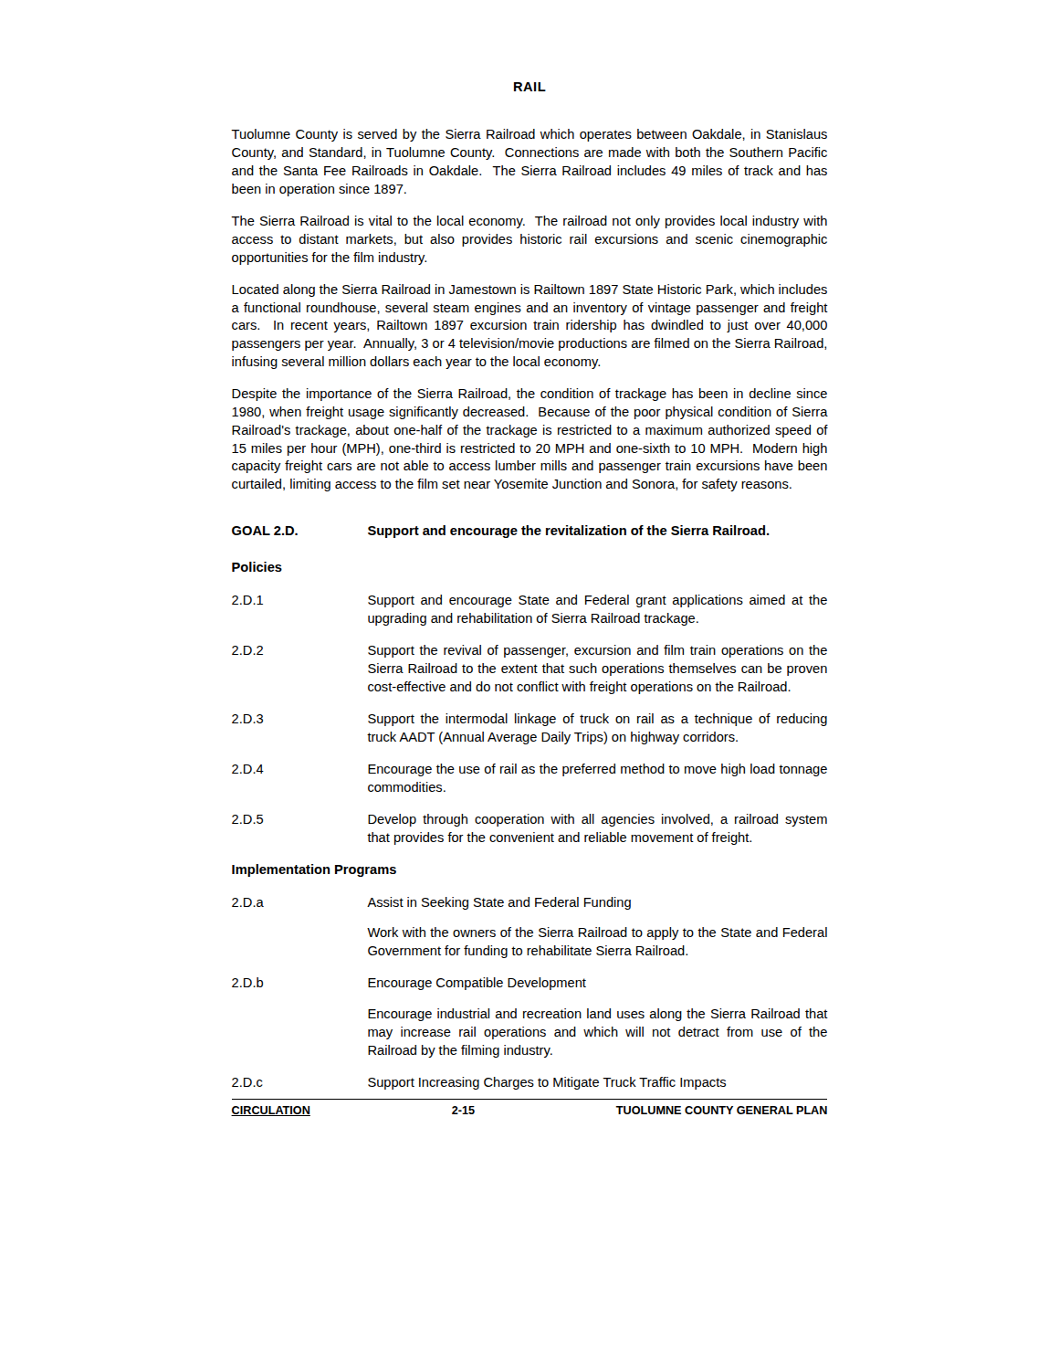RAIL
Tuolumne County is served by the Sierra Railroad which operates between Oakdale, in Stanislaus County, and Standard, in Tuolumne County. Connections are made with both the Southern Pacific and the Santa Fee Railroads in Oakdale. The Sierra Railroad includes 49 miles of track and has been in operation since 1897.
The Sierra Railroad is vital to the local economy. The railroad not only provides local industry with access to distant markets, but also provides historic rail excursions and scenic cinemographic opportunities for the film industry.
Located along the Sierra Railroad in Jamestown is Railtown 1897 State Historic Park, which includes a functional roundhouse, several steam engines and an inventory of vintage passenger and freight cars. In recent years, Railtown 1897 excursion train ridership has dwindled to just over 40,000 passengers per year. Annually, 3 or 4 television/movie productions are filmed on the Sierra Railroad, infusing several million dollars each year to the local economy.
Despite the importance of the Sierra Railroad, the condition of trackage has been in decline since 1980, when freight usage significantly decreased. Because of the poor physical condition of Sierra Railroad's trackage, about one-half of the trackage is restricted to a maximum authorized speed of 15 miles per hour (MPH), one-third is restricted to 20 MPH and one-sixth to 10 MPH. Modern high capacity freight cars are not able to access lumber mills and passenger train excursions have been curtailed, limiting access to the film set near Yosemite Junction and Sonora, for safety reasons.
GOAL 2.D.
Support and encourage the revitalization of the Sierra Railroad.
Policies
2.D.1
Support and encourage State and Federal grant applications aimed at the upgrading and rehabilitation of Sierra Railroad trackage.
2.D.2
Support the revival of passenger, excursion and film train operations on the Sierra Railroad to the extent that such operations themselves can be proven cost-effective and do not conflict with freight operations on the Railroad.
2.D.3
Support the intermodal linkage of truck on rail as a technique of reducing truck AADT (Annual Average Daily Trips) on highway corridors.
2.D.4
Encourage the use of rail as the preferred method to move high load tonnage commodities.
2.D.5
Develop through cooperation with all agencies involved, a railroad system that provides for the convenient and reliable movement of freight.
Implementation Programs
2.D.a
Assist in Seeking State and Federal Funding
Work with the owners of the Sierra Railroad to apply to the State and Federal Government for funding to rehabilitate Sierra Railroad.
2.D.b
Encourage Compatible Development
Encourage industrial and recreation land uses along the Sierra Railroad that may increase rail operations and which will not detract from use of the Railroad by the filming industry.
2.D.c
Support Increasing Charges to Mitigate Truck Traffic Impacts
CIRCULATION 2-15 TUOLUMNE COUNTY GENERAL PLAN